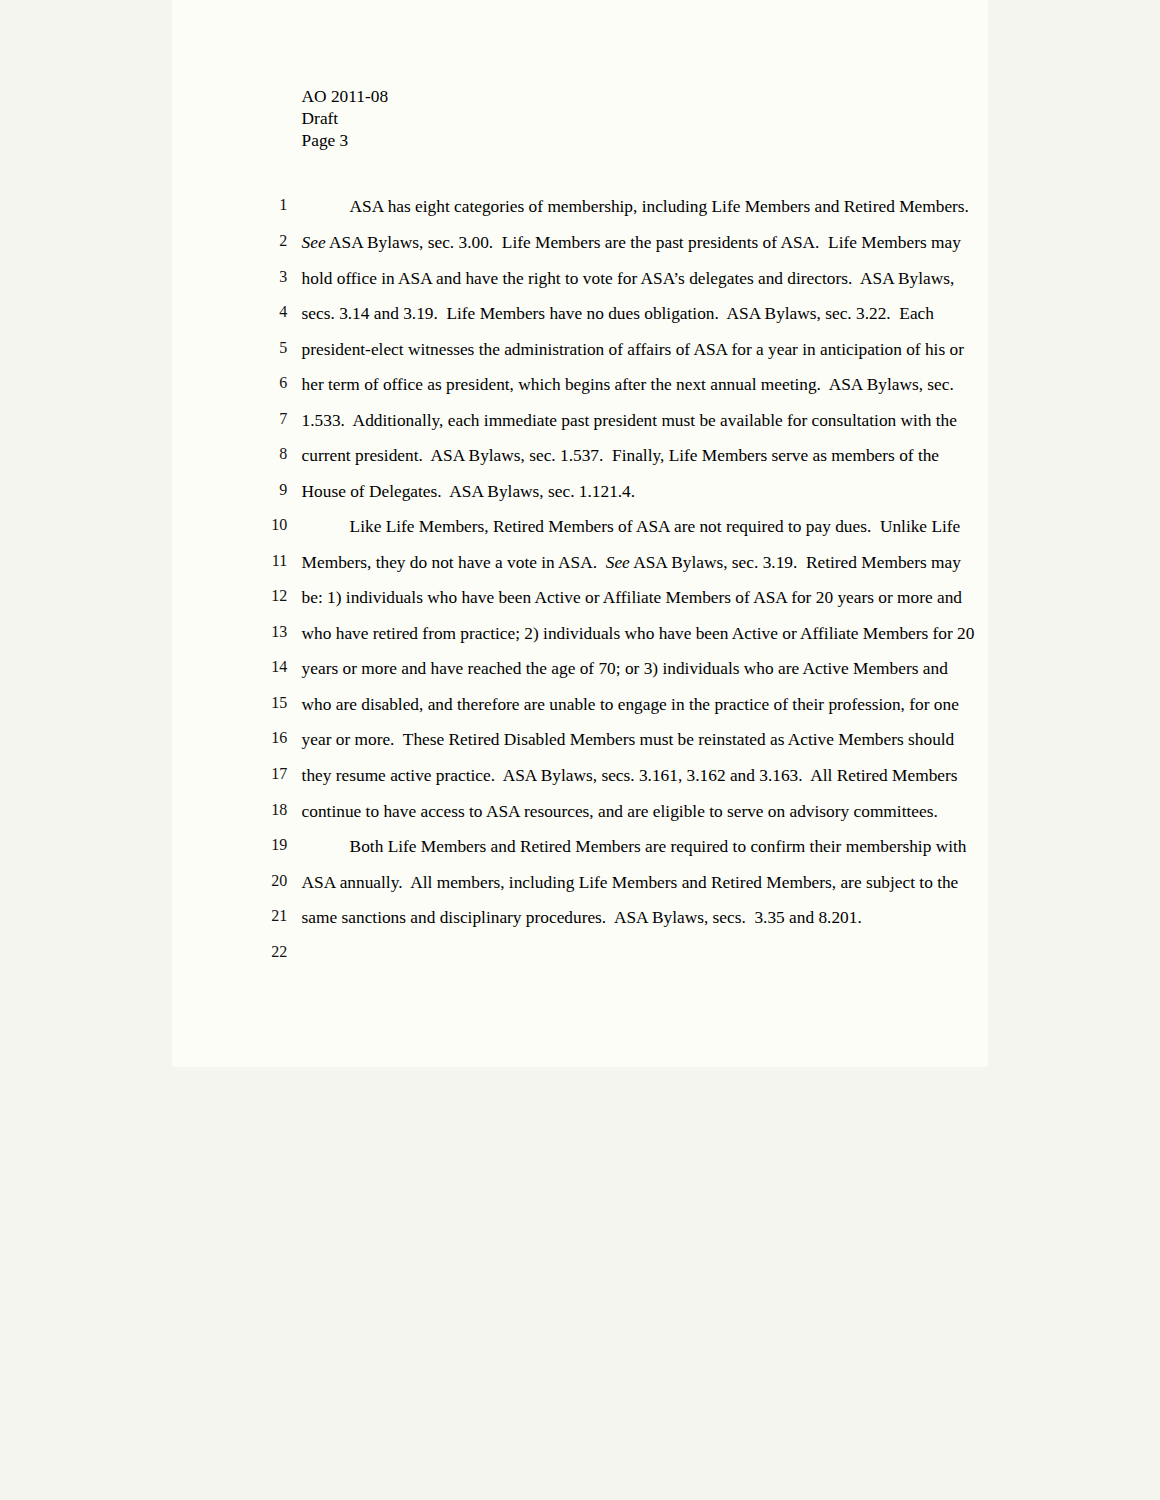AO 2011-08
Draft
Page 3
ASA has eight categories of membership, including Life Members and Retired Members.
See ASA Bylaws, sec. 3.00. Life Members are the past presidents of ASA. Life Members may
hold office in ASA and have the right to vote for ASA’s delegates and directors. ASA Bylaws,
secs. 3.14 and 3.19. Life Members have no dues obligation. ASA Bylaws, sec. 3.22. Each
president-elect witnesses the administration of affairs of ASA for a year in anticipation of his or
her term of office as president, which begins after the next annual meeting. ASA Bylaws, sec.
1.533. Additionally, each immediate past president must be available for consultation with the
current president. ASA Bylaws, sec. 1.537. Finally, Life Members serve as members of the
House of Delegates. ASA Bylaws, sec. 1.121.4.
Like Life Members, Retired Members of ASA are not required to pay dues. Unlike Life
Members, they do not have a vote in ASA. See ASA Bylaws, sec. 3.19. Retired Members may
be: 1) individuals who have been Active or Affiliate Members of ASA for 20 years or more and
who have retired from practice; 2) individuals who have been Active or Affiliate Members for 20
years or more and have reached the age of 70; or 3) individuals who are Active Members and
who are disabled, and therefore are unable to engage in the practice of their profession, for one
year or more. These Retired Disabled Members must be reinstated as Active Members should
they resume active practice. ASA Bylaws, secs. 3.161, 3.162 and 3.163. All Retired Members
continue to have access to ASA resources, and are eligible to serve on advisory committees.
Both Life Members and Retired Members are required to confirm their membership with
ASA annually. All members, including Life Members and Retired Members, are subject to the
same sanctions and disciplinary procedures. ASA Bylaws, secs. 3.35 and 8.201.